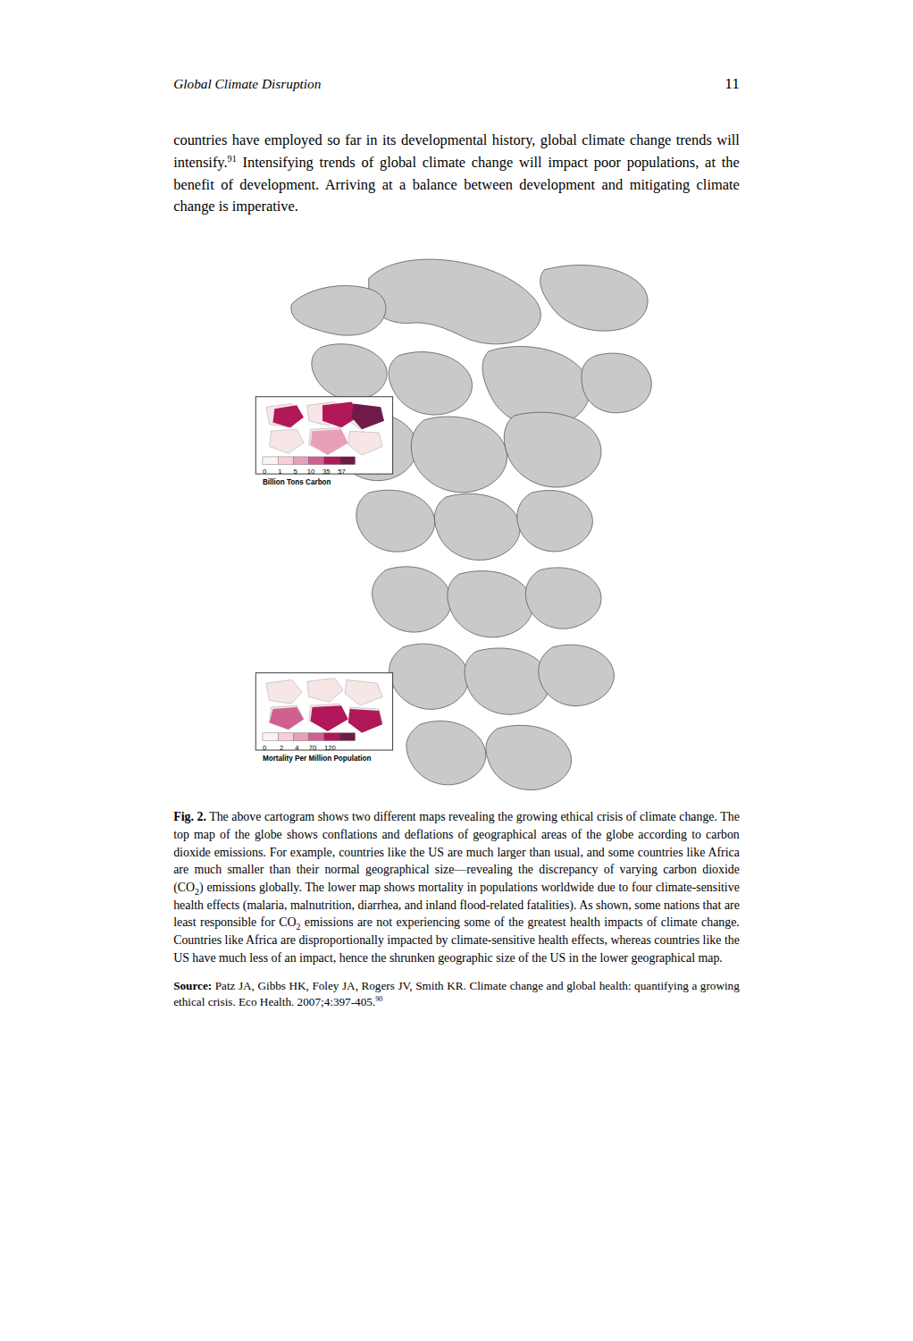Global Climate Disruption 11
countries have employed so far in its developmental history, global climate change trends will intensify.91 Intensifying trends of global climate change will impact poor populations, at the benefit of development. Arriving at a balance between development and mitigating climate change is imperative.
Fig. 2. The above cartogram shows two different maps revealing the growing ethical crisis of climate change. The top map of the globe shows conflations and deflations of geographical areas of the globe according to carbon dioxide emissions. For example, countries like the US are much larger than usual, and some countries like Africa are much smaller than their normal geographical size—revealing the discrepancy of varying carbon dioxide (CO2) emissions globally. The lower map shows mortality in populations worldwide due to four climate-sensitive health effects (malaria, malnutrition, diarrhea, and inland flood-related fatalities). As shown, some nations that are least responsible for CO2 emissions are not experiencing some of the greatest health impacts of climate change. Countries like Africa are disproportionally impacted by climate-sensitive health effects, whereas countries like the US have much less of an impact, hence the shrunken geographic size of the US in the lower geographical map.
Source: Patz JA, Gibbs HK, Foley JA, Rogers JV, Smith KR. Climate change and global health: quantifying a growing ethical crisis. Eco Health. 2007;4:397-405.90